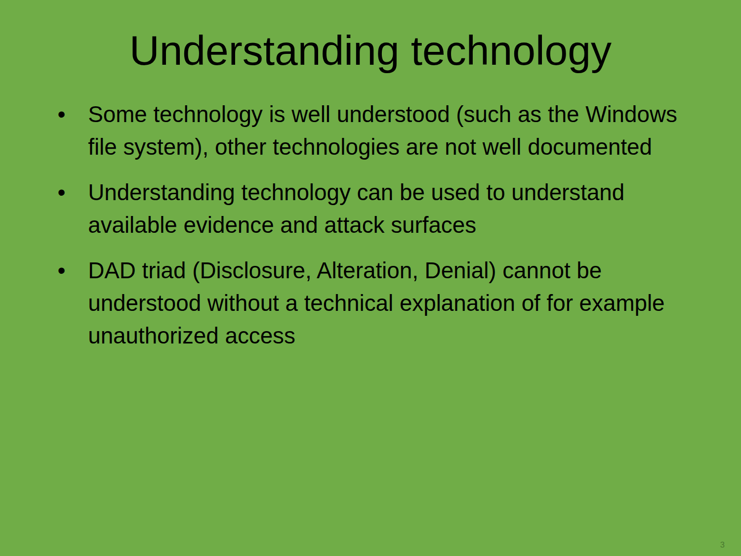Understanding technology
Some technology is well understood (such as the Windows file system), other technologies are not well documented
Understanding technology can be used to understand available evidence and attack surfaces
DAD triad (Disclosure, Alteration, Denial) cannot be understood without a technical explanation of for example unauthorized access
3